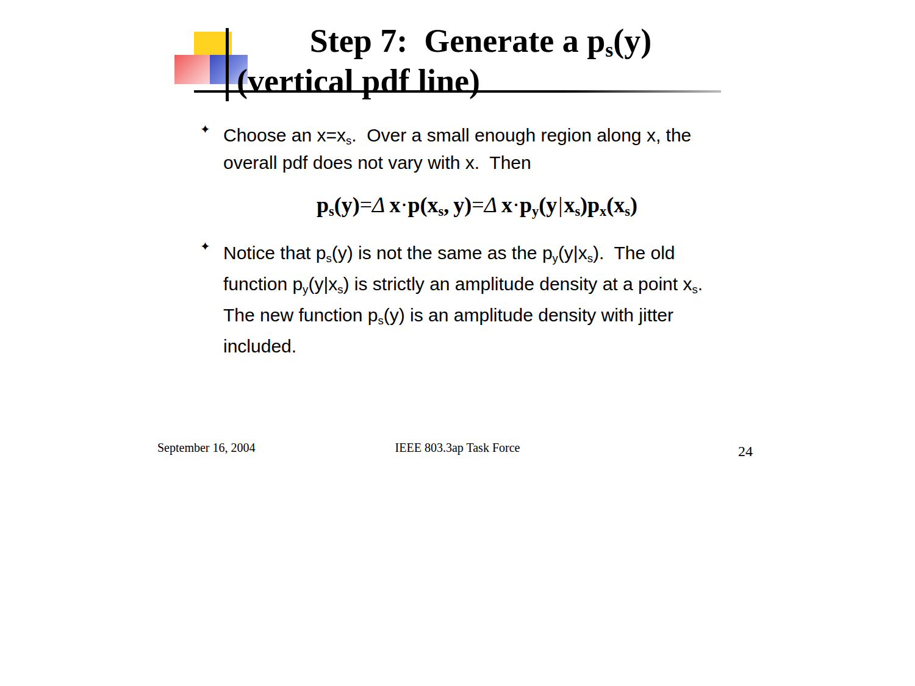Step 7: Generate a ps(y) (vertical pdf line)
Choose an x=xs. Over a small enough region along x, the overall pdf does not vary with x. Then
ps(y)=Δ x·p(xs, y)=Δ x·py(y|xs)px(xs)
Notice that ps(y) is not the same as the py(y|xs). The old function py(y|xs) is strictly an amplitude density at a point xs. The new function ps(y) is an amplitude density with jitter included.
September 16, 2004
IEEE 803.3ap Task Force
24